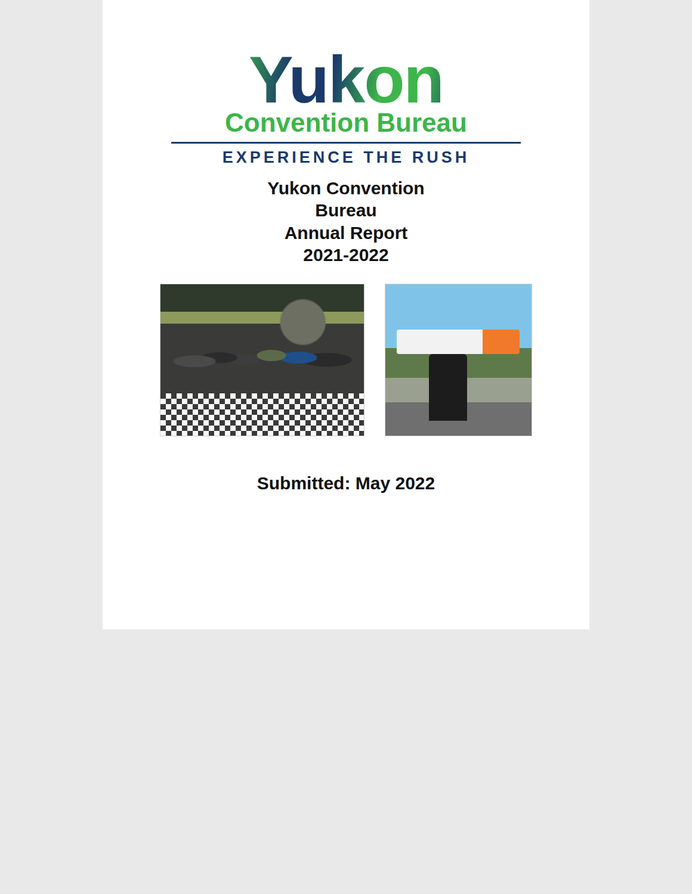Yukon
Convention Bureau
EXPERIENCE THE RUSH
Yukon Convention Bureau Annual Report 2021-2022
Submitted: May 2022